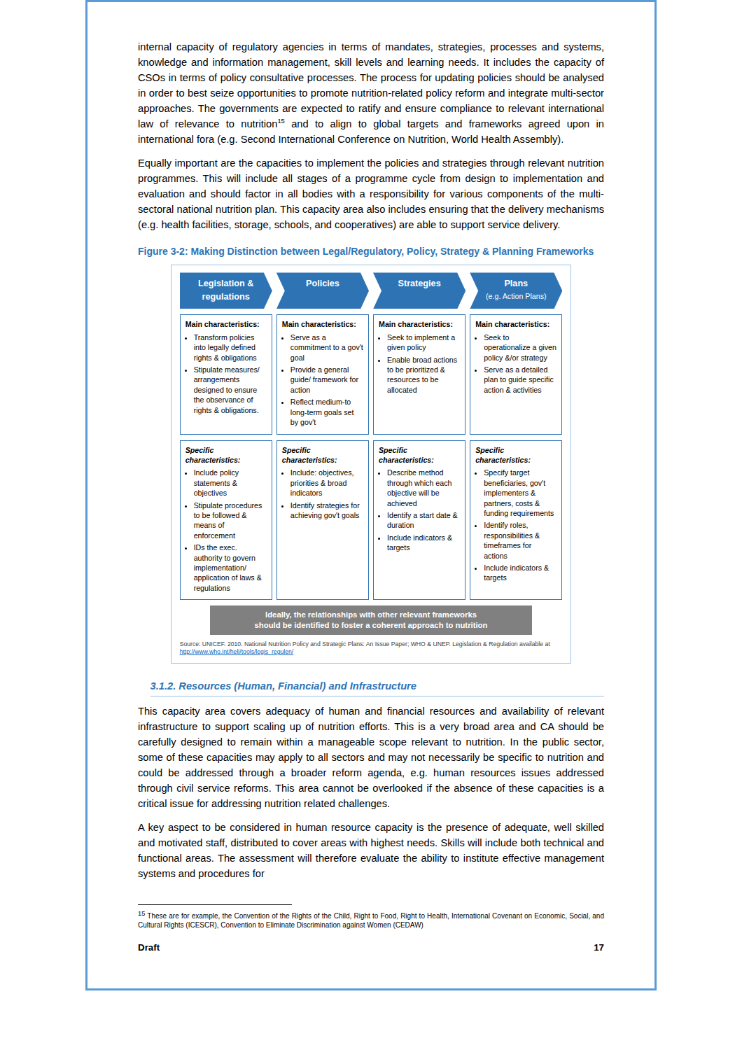internal capacity of regulatory agencies in terms of mandates, strategies, processes and systems, knowledge and information management, skill levels and learning needs. It includes the capacity of CSOs in terms of policy consultative processes. The process for updating policies should be analysed in order to best seize opportunities to promote nutrition-related policy reform and integrate multi-sector approaches. The governments are expected to ratify and ensure compliance to relevant international law of relevance to nutrition15 and to align to global targets and frameworks agreed upon in international fora (e.g. Second International Conference on Nutrition, World Health Assembly).
Equally important are the capacities to implement the policies and strategies through relevant nutrition programmes. This will include all stages of a programme cycle from design to implementation and evaluation and should factor in all bodies with a responsibility for various components of the multi-sectoral national nutrition plan. This capacity area also includes ensuring that the delivery mechanisms (e.g. health facilities, storage, schools, and cooperatives) are able to support service delivery.
Figure 3-2: Making Distinction between Legal/Regulatory, Policy, Strategy & Planning Frameworks
Legislation &
regulations
Policies
Strategies
Plans(e.g. Action Plans)
Main characteristics:
Transform policies into legally defined rights & obligations
Stipulate measures/ arrangements designed to ensure the observance of rights & obligations.
Main characteristics:
Serve as a commitment to a gov't goal
Provide a general guide/ framework for action
Reflect medium-to long-term goals set by gov't
Main characteristics:
Seek to implement a given policy
Enable broad actions to be prioritized & resources to be allocated
Main characteristics:
Seek to operationalize a given policy &/or strategy
Serve as a detailed plan to guide specific action & activities
Specific characteristics:
Include policy statements & objectives
Stipulate procedures to be followed & means of enforcement
IDs the exec. authority to govern implementation/ application of laws & regulations
Specific characteristics:
Include: objectives, priorities & broad indicators
Identify strategies for achieving gov't goals
Specific characteristics:
Describe method through which each objective will be achieved
Identify a start date & duration
Include indicators & targets
Specific characteristics:
Specify target beneficiaries, gov't implementers & partners, costs & funding requirements
Identify roles, responsibilities & timeframes for actions
Include indicators & targets
Ideally, the relationships with other relevant frameworks
should be identified to foster a coherent approach to nutrition
Source: UNICEF. 2010. National Nutrition Policy and Strategic Plans: An Issue Paper; WHO & UNEP. Legislation & Regulation available at http://www.who.int/heli/tools/legis_regulen/
3.1.2. Resources (Human, Financial) and Infrastructure
This capacity area covers adequacy of human and financial resources and availability of relevant infrastructure to support scaling up of nutrition efforts. This is a very broad area and CA should be carefully designed to remain within a manageable scope relevant to nutrition. In the public sector, some of these capacities may apply to all sectors and may not necessarily be specific to nutrition and could be addressed through a broader reform agenda, e.g. human resources issues addressed through civil service reforms. This area cannot be overlooked if the absence of these capacities is a critical issue for addressing nutrition related challenges.
A key aspect to be considered in human resource capacity is the presence of adequate, well skilled and motivated staff, distributed to cover areas with highest needs. Skills will include both technical and functional areas. The assessment will therefore evaluate the ability to institute effective management systems and procedures for
15 These are for example, the Convention of the Rights of the Child, Right to Food, Right to Health, International Covenant on Economic, Social, and Cultural Rights (ICESCR), Convention to Eliminate Discrimination against Women (CEDAW)
Draft 17